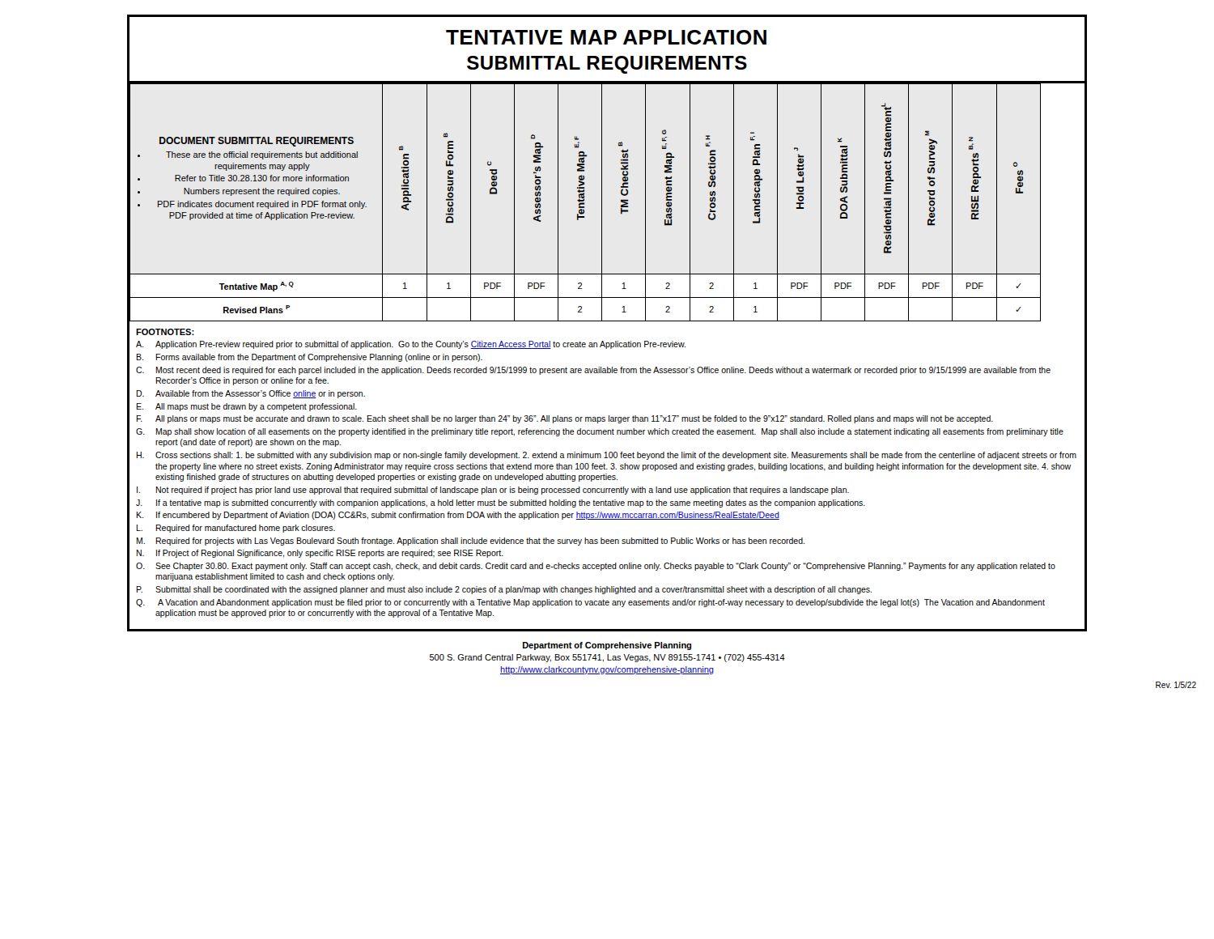TENTATIVE MAP APPLICATION
SUBMITTAL REQUIREMENTS
| DOCUMENT SUBMITTAL REQUIREMENTS These are the official requirements but additional requirements may apply Refer to Title 30.28.130 for more information Numbers represent the required copies. PDF indicates document required in PDF format only. PDF provided at time of Application Pre-review. | Application B | Disclosure Form B | Deed C | Assessor’s Map D | Tentative Map E, F | TM Checklist B | Easement Map E, F, G | Cross Section F, H | Landscape Plan F, I | Hold Letter J | DOA Submittal K | Residential Impact Statement L | Record of Survey M | RISE Reports B, N | Fees O |
| --- | --- | --- | --- | --- | --- | --- | --- | --- | --- | --- | --- | --- | --- | --- | --- |
| Tentative Map A, Q | 1 | 1 | PDF | PDF | 2 | 1 | 2 | 2 | 1 | PDF | PDF | PDF | PDF | PDF | ✓ |
| Revised Plans P | | | | | 2 | 1 | 2 | 2 | 1 | | | | | | ✓ |
FOOTNOTES:
| A. | Application Pre-review required prior to submittal of application. Go to the County’s Citizen Access Portal to create an Application Pre-review. |
| B. | Forms available from the Department of Comprehensive Planning (online or in person). |
| C. | Most recent deed is required for each parcel included in the application. Deeds recorded 9/15/1999 to present are available from the Assessor’s Office online. Deeds without a watermark or recorded prior to 9/15/1999 are available from the Recorder’s Office in person or online for a fee. |
| D. | Available from the Assessor’s Office online or in person. |
| E. | All maps must be drawn by a competent professional. |
| F. | All plans or maps must be accurate and drawn to scale. Each sheet shall be no larger than 24” by 36”. All plans or maps larger than 11”x17” must be folded to the 9”x12” standard. Rolled plans and maps will not be accepted. |
| G. | Map shall show location of all easements on the property identified in the preliminary title report, referencing the document number which created the easement. Map shall also include a statement indicating all easements from preliminary title report (and date of report) are shown on the map. |
| H. | Cross sections shall: 1. be submitted with any subdivision map or non-single family development. 2. extend a minimum 100 feet beyond the limit of the development site. Measurements shall be made from the centerline of adjacent streets or from the property line where no street exists. Zoning Administrator may require cross sections that extend more than 100 feet. 3. show proposed and existing grades, building locations, and building height information for the development site. 4. show existing finished grade of structures on abutting developed properties or existing grade on undeveloped abutting properties. |
| I. | Not required if project has prior land use approval that required submittal of landscape plan or is being processed concurrently with a land use application that requires a landscape plan. |
| J. | If a tentative map is submitted concurrently with companion applications, a hold letter must be submitted holding the tentative map to the same meeting dates as the companion applications. |
| K. | If encumbered by Department of Aviation (DOA) CC&Rs, submit confirmation from DOA with the application per https://www.mccarran.com/Business/RealEstate/Deed |
| L. | Required for manufactured home park closures. |
| M. | Required for projects with Las Vegas Boulevard South frontage. Application shall include evidence that the survey has been submitted to Public Works or has been recorded. |
| N. | If Project of Regional Significance, only specific RISE reports are required; see RISE Report. |
| O. | See Chapter 30.80. Exact payment only. Staff can accept cash, check, and debit cards. Credit card and e-checks accepted online only. Checks payable to “Clark County” or “Comprehensive Planning.” Payments for any application related to marijuana establishment limited to cash and check options only. |
| P. | Submittal shall be coordinated with the assigned planner and must also include 2 copies of a plan/map with changes highlighted and a cover/transmittal sheet with a description of all changes. |
| Q. | A Vacation and Abandonment application must be filed prior to or concurrently with a Tentative Map application to vacate any easements and/or right-of-way necessary to develop/subdivide the legal lot(s) The Vacation and Abandonment application must be approved prior to or concurrently with the approval of a Tentative Map. |
Department of Comprehensive Planning
500 S. Grand Central Parkway, Box 551741, Las Vegas, NV 89155-1741 • (702) 455-4314
http://www.clarkcountynv.gov/comprehensive-planning
Rev. 1/5/22